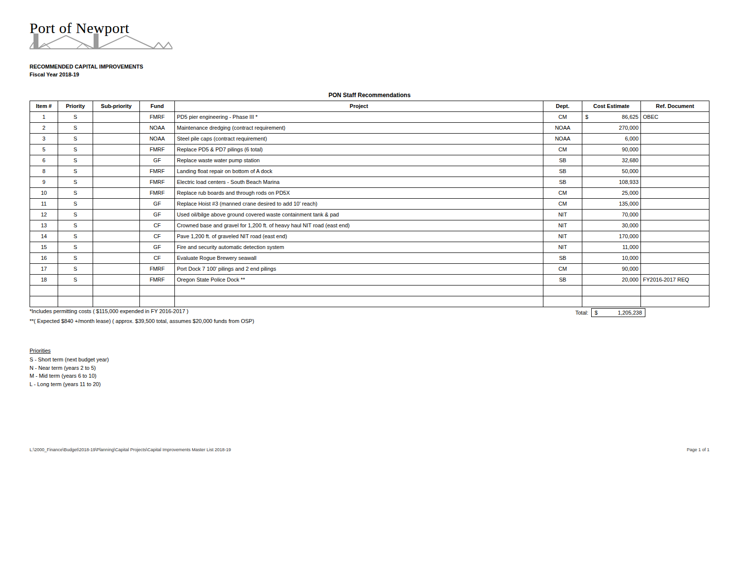Port of Newport
RECOMMENDED CAPITAL IMPROVEMENTS
Fiscal Year 2018-19
PON Staff Recommendations
| Item # | Priority | Sub-priority | Fund | Project | Dept. | Cost Estimate | Ref. Document |
| --- | --- | --- | --- | --- | --- | --- | --- |
| 1 | S | | FMRF | PD5 pier engineering - Phase III * | CM | $ 86,625 | OBEC |
| 2 | S | | NOAA | Maintenance dredging (contract requirement) | NOAA | 270,000 | |
| 3 | S | | NOAA | Steel pile caps (contract requirement) | NOAA | 6,000 | |
| 5 | S | | FMRF | Replace PD5 & PD7 pilings (6 total) | CM | 90,000 | |
| 6 | S | | GF | Replace waste water pump station | SB | 32,680 | |
| 8 | S | | FMRF | Landing float repair on bottom of A dock | SB | 50,000 | |
| 9 | S | | FMRF | Electric load centers - South Beach Marina | SB | 108,933 | |
| 10 | S | | FMRF | Replace rub boards and through rods on PD5X | CM | 25,000 | |
| 11 | S | | GF | Replace Hoist #3 (manned crane desired to add 10' reach) | CM | 135,000 | |
| 12 | S | | GF | Used oil/bilge above ground covered waste containment tank & pad | NIT | 70,000 | |
| 13 | S | | CF | Crowned base and gravel for 1,200 ft. of heavy haul NIT road (east end) | NIT | 30,000 | |
| 14 | S | | CF | Pave 1,200 ft. of graveled NIT road (east end) | NIT | 170,000 | |
| 15 | S | | GF | Fire and security automatic detection system | NIT | 11,000 | |
| 16 | S | | CF | Evaluate Rogue Brewery seawall | SB | 10,000 | |
| 17 | S | | FMRF | Port Dock 7 100' pilings and 2 end pilings | CM | 90,000 | |
| 18 | S | | FMRF | Oregon State Police Dock ** | SB | 20,000 | FY2016-2017 REQ |
*Includes permitting costs ( $115,000 expended in FY 2016-2017 )
Total: $1,205,238
**( Expected $840 +/month lease) ( approx. $39,500 total, assumes $20,000 funds from OSP)
Priorities
S - Short term (next budget year)
N - Near term (years 2 to 5)
M - Mid term (years 6 to 10)
L - Long term (years 11 to 20)
L:\2000_Finance\Budget\2018-19\Planning\Capital Projects\Capital Improvements Master List 2018-19
Page 1 of 1